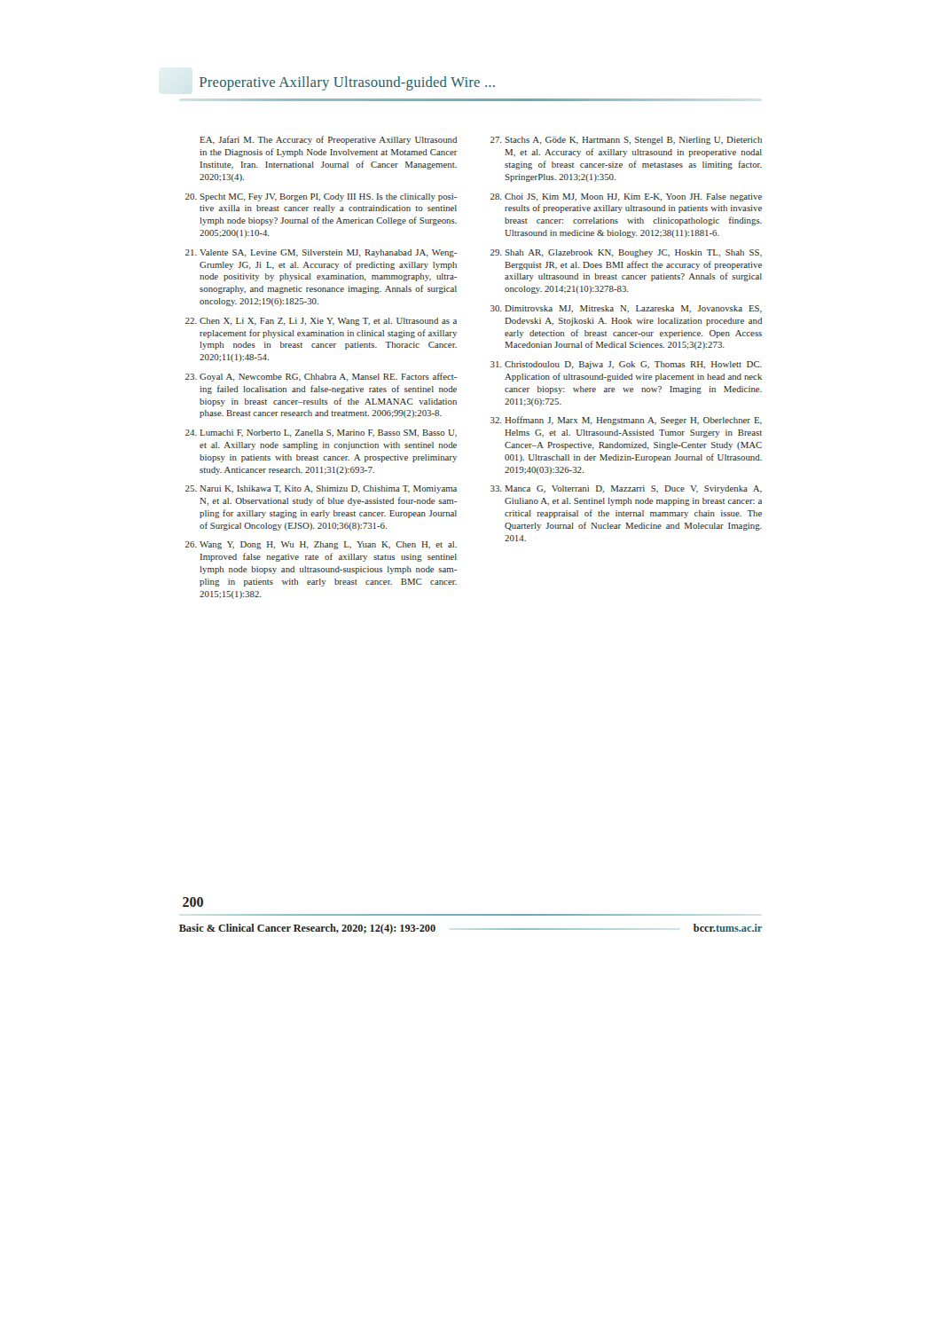Preoperative Axillary Ultrasound-guided Wire ...
EA, Jafari M. The Accuracy of Preoperative Axillary Ultrasound in the Diagnosis of Lymph Node Involvement at Motamed Cancer Institute, Iran. International Journal of Cancer Management. 2020;13(4).
20. Specht MC, Fey JV, Borgen PI, Cody III HS. Is the clinically positive axilla in breast cancer really a contraindication to sentinel lymph node biopsy? Journal of the American College of Surgeons. 2005;200(1):10-4.
21. Valente SA, Levine GM, Silverstein MJ, Rayhanabad JA, Weng-Grumley JG, Ji L, et al. Accuracy of predicting axillary lymph node positivity by physical examination, mammography, ultrasonography, and magnetic resonance imaging. Annals of surgical oncology. 2012;19(6):1825-30.
22. Chen X, Li X, Fan Z, Li J, Xie Y, Wang T, et al. Ultrasound as a replacement for physical examination in clinical staging of axillary lymph nodes in breast cancer patients. Thoracic Cancer. 2020;11(1):48-54.
23. Goyal A, Newcombe RG, Chhabra A, Mansel RE. Factors affecting failed localisation and false-negative rates of sentinel node biopsy in breast cancer–results of the ALMANAC validation phase. Breast cancer research and treatment. 2006;99(2):203-8.
24. Lumachi F, Norberto L, Zanella S, Marino F, Basso SM, Basso U, et al. Axillary node sampling in conjunction with sentinel node biopsy in patients with breast cancer. A prospective preliminary study. Anticancer research. 2011;31(2):693-7.
25. Narui K, Ishikawa T, Kito A, Shimizu D, Chishima T, Momiyama N, et al. Observational study of blue dye-assisted four-node sampling for axillary staging in early breast cancer. European Journal of Surgical Oncology (EJSO). 2010;36(8):731-6.
26. Wang Y, Dong H, Wu H, Zhang L, Yuan K, Chen H, et al. Improved false negative rate of axillary status using sentinel lymph node biopsy and ultrasound-suspicious lymph node sampling in patients with early breast cancer. BMC cancer. 2015;15(1):382.
27. Stachs A, Göde K, Hartmann S, Stengel B, Nierling U, Dieterich M, et al. Accuracy of axillary ultrasound in preoperative nodal staging of breast cancer-size of metastases as limiting factor. SpringerPlus. 2013;2(1):350.
28. Choi JS, Kim MJ, Moon HJ, Kim E-K, Yoon JH. False negative results of preoperative axillary ultrasound in patients with invasive breast cancer: correlations with clinicopathologic findings. Ultrasound in medicine & biology. 2012;38(11):1881-6.
29. Shah AR, Glazebrook KN, Boughey JC, Hoskin TL, Shah SS, Bergquist JR, et al. Does BMI affect the accuracy of preoperative axillary ultrasound in breast cancer patients? Annals of surgical oncology. 2014;21(10):3278-83.
30. Dimitrovska MJ, Mitreska N, Lazareska M, Jovanovska ES, Dodevski A, Stojkoski A. Hook wire localization procedure and early detection of breast cancer-our experience. Open Access Macedonian Journal of Medical Sciences. 2015;3(2):273.
31. Christodoulou D, Bajwa J, Gok G, Thomas RH, Howlett DC. Application of ultrasound-guided wire placement in head and neck cancer biopsy: where are we now? Imaging in Medicine. 2011;3(6):725.
32. Hoffmann J, Marx M, Hengstmann A, Seeger H, Oberlechner E, Helms G, et al. Ultrasound-Assisted Tumor Surgery in Breast Cancer–A Prospective, Randomized, Single-Center Study (MAC 001). Ultraschall in der Medizin-European Journal of Ultrasound. 2019;40(03):326-32.
33. Manca G, Volterrani D, Mazzarri S, Duce V, Svirydenka A, Giuliano A, et al. Sentinel lymph node mapping in breast cancer: a critical reappraisal of the internal mammary chain issue. The Quarterly Journal of Nuclear Medicine and Molecular Imaging. 2014.
200
Basic & Clinical Cancer Research, 2020; 12(4): 193-200
bccr. tums.ac.ir